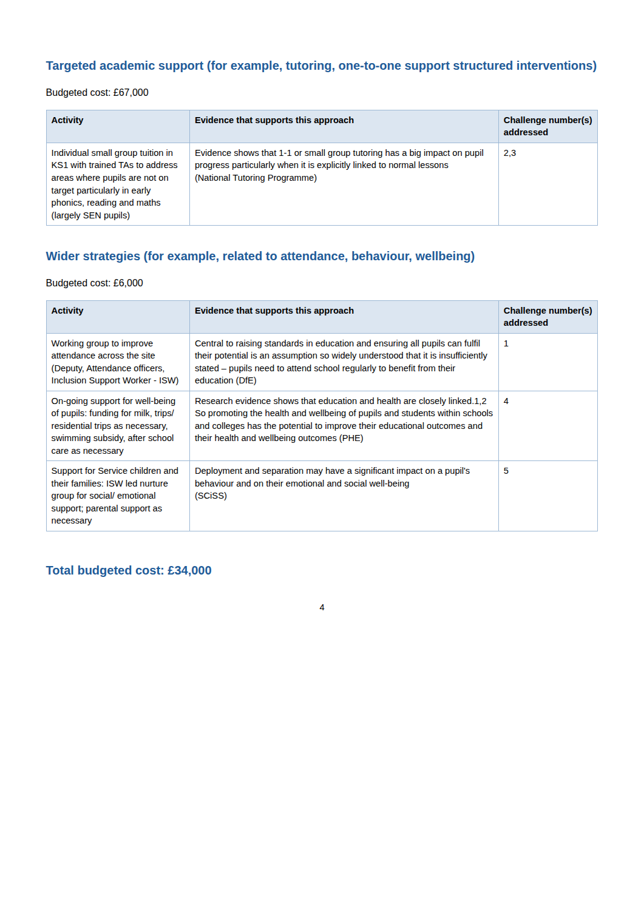Targeted academic support (for example, tutoring, one-to-one support structured interventions)
Budgeted cost: £67,000
| Activity | Evidence that supports this approach | Challenge number(s) addressed |
| --- | --- | --- |
| Individual small group tuition in KS1 with trained TAs to address areas where pupils are not on target particularly in early phonics, reading and maths (largely SEN pupils) | Evidence shows that 1-1 or small group tutoring has a big impact on pupil progress particularly when it is explicitly linked to normal lessons (National Tutoring Programme) | 2,3 |
Wider strategies (for example, related to attendance, behaviour, wellbeing)
Budgeted cost: £6,000
| Activity | Evidence that supports this approach | Challenge number(s) addressed |
| --- | --- | --- |
| Working group to improve attendance across the site (Deputy, Attendance officers, Inclusion Support Worker - ISW) | Central to raising standards in education and ensuring all pupils can fulfil their potential is an assumption so widely understood that it is insufficiently stated – pupils need to attend school regularly to benefit from their education (DfE) | 1 |
| On-going support for well-being of pupils: funding for milk, trips/ residential trips as necessary, swimming subsidy, after school care as necessary | Research evidence shows that education and health are closely linked.1,2 So promoting the health and wellbeing of pupils and students within schools and colleges has the potential to improve their educational outcomes and their health and wellbeing outcomes (PHE) | 4 |
| Support for Service children and their families: ISW led nurture group for social/ emotional support; parental support as necessary | Deployment and separation may have a significant impact on a pupil's behaviour and on their emotional and social well-being (SCiSS) | 5 |
Total budgeted cost: £34,000
4